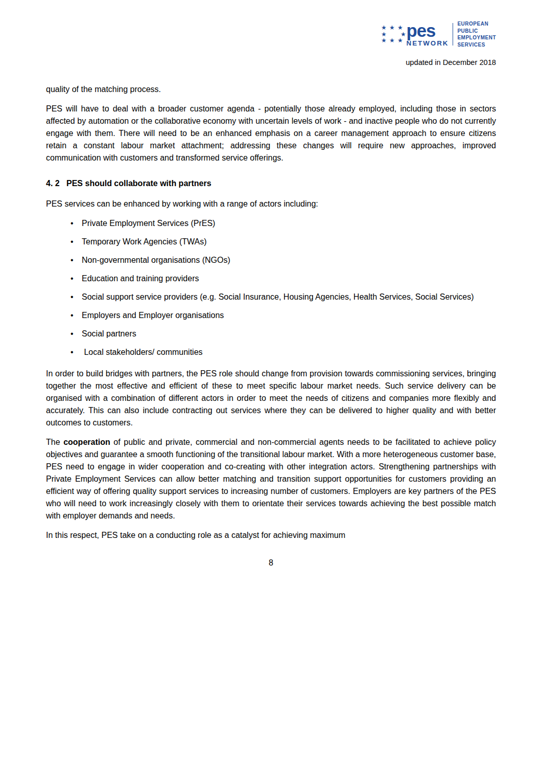| ★ ★ ★ ★ ★ ★ ★ ★ | pes NETWORK | | EUROPEAN PUBLIC EMPLOYMENT SERVICES |
updated in December 2018
quality of the matching process.
PES will have to deal with a broader customer agenda - potentially those already employed, including those in sectors affected by automation or the collaborative economy with uncertain levels of work - and inactive people who do not currently engage with them. There will need to be an enhanced emphasis on a career management approach to ensure citizens retain a constant labour market attachment; addressing these changes will require new approaches, improved communication with customers and transformed service offerings.
4. 2 PES should collaborate with partners
PES services can be enhanced by working with a range of actors including:
Private Employment Services (PrES)
Temporary Work Agencies (TWAs)
Non-governmental organisations (NGOs)
Education and training providers
Social support service providers (e.g. Social Insurance, Housing Agencies, Health Services, Social Services)
Employers and Employer organisations
Social partners
Local stakeholders/ communities
In order to build bridges with partners, the PES role should change from provision towards commissioning services, bringing together the most effective and efficient of these to meet specific labour market needs. Such service delivery can be organised with a combination of different actors in order to meet the needs of citizens and companies more flexibly and accurately. This can also include contracting out services where they can be delivered to higher quality and with better outcomes to customers.
The cooperation of public and private, commercial and non-commercial agents needs to be facilitated to achieve policy objectives and guarantee a smooth functioning of the transitional labour market. With a more heterogeneous customer base, PES need to engage in wider cooperation and co-creating with other integration actors. Strengthening partnerships with Private Employment Services can allow better matching and transition support opportunities for customers providing an efficient way of offering quality support services to increasing number of customers. Employers are key partners of the PES who will need to work increasingly closely with them to orientate their services towards achieving the best possible match with employer demands and needs.
In this respect, PES take on a conducting role as a catalyst for achieving maximum
8